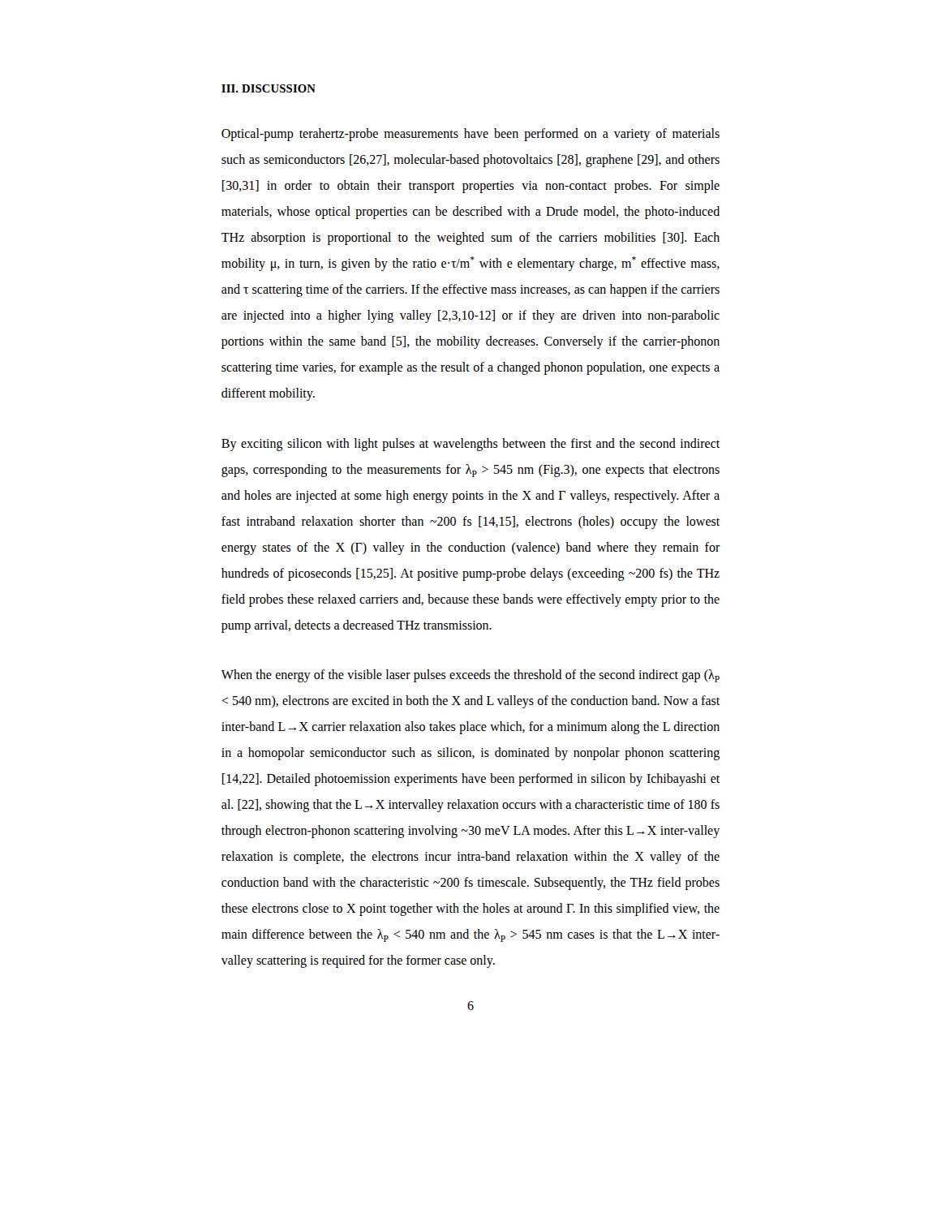III. DISCUSSION
Optical-pump terahertz-probe measurements have been performed on a variety of materials such as semiconductors [26,27], molecular-based photovoltaics [28], graphene [29], and others [30,31] in order to obtain their transport properties via non-contact probes. For simple materials, whose optical properties can be described with a Drude model, the photo-induced THz absorption is proportional to the weighted sum of the carriers mobilities [30]. Each mobility μ, in turn, is given by the ratio e·τ/m* with e elementary charge, m* effective mass, and τ scattering time of the carriers. If the effective mass increases, as can happen if the carriers are injected into a higher lying valley [2,3,10-12] or if they are driven into non-parabolic portions within the same band [5], the mobility decreases. Conversely if the carrier-phonon scattering time varies, for example as the result of a changed phonon population, one expects a different mobility.
By exciting silicon with light pulses at wavelengths between the first and the second indirect gaps, corresponding to the measurements for λP > 545 nm (Fig.3), one expects that electrons and holes are injected at some high energy points in the X and Γ valleys, respectively. After a fast intraband relaxation shorter than ~200 fs [14,15], electrons (holes) occupy the lowest energy states of the X (Γ) valley in the conduction (valence) band where they remain for hundreds of picoseconds [15,25]. At positive pump-probe delays (exceeding ~200 fs) the THz field probes these relaxed carriers and, because these bands were effectively empty prior to the pump arrival, detects a decreased THz transmission.
When the energy of the visible laser pulses exceeds the threshold of the second indirect gap (λP < 540 nm), electrons are excited in both the X and L valleys of the conduction band. Now a fast inter-band L→X carrier relaxation also takes place which, for a minimum along the L direction in a homopolar semiconductor such as silicon, is dominated by nonpolar phonon scattering [14,22]. Detailed photoemission experiments have been performed in silicon by Ichibayashi et al. [22], showing that the L→X intervalley relaxation occurs with a characteristic time of 180 fs through electron-phonon scattering involving ~30 meV LA modes. After this L→X inter-valley relaxation is complete, the electrons incur intra-band relaxation within the X valley of the conduction band with the characteristic ~200 fs timescale. Subsequently, the THz field probes these electrons close to X point together with the holes at around Γ. In this simplified view, the main difference between the λP < 540 nm and the λP > 545 nm cases is that the L→X inter-valley scattering is required for the former case only.
6